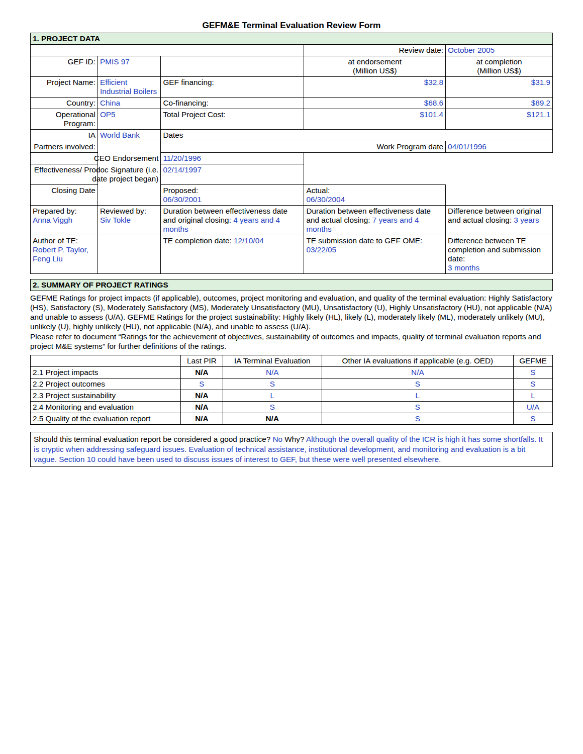GEFM&E Terminal Evaluation Review Form
| 1. PROJECT DATA |
| | | | Review date: | October 2005 |
| GEF ID: | PMIS 97 | | at endorsement (Million US$) | at completion (Million US$) |
| Project Name: | Efficient Industrial Boilers | GEF financing: | $32.8 | $31.9 |
| Country: | China | Co-financing: | $68.6 | $89.2 |
| Operational Program: | OP5 | Total Project Cost: | $101.4 | $121.1 |
| IA | World Bank | Dates |
| Partners involved: | | Work Program date | 04/01/1996 |
| CEO Endorsement | 11/20/1996 |
| Effectiveness/ Prodoc Signature (i.e. date project began) | 02/14/1997 |
| Closing Date | Proposed: 06/30/2001 | Actual: 06/30/2004 |
| Prepared by: Anna Viggh | Reviewed by: Siv Tokle | Duration between effectiveness date and original closing: 4 years and 4 months | Duration between effectiveness date and actual closing: 7 years and 4 months | Difference between original and actual closing: 3 years |
| Author of TE: Robert P. Taylor, Feng Liu | | TE completion date: 12/10/04 | TE submission date to GEF OME: 03/22/05 | Difference between TE completion and submission date: 3 months |
| 2. SUMMARY OF PROJECT RATINGS |
GEFME Ratings for project impacts (if applicable), outcomes, project monitoring and evaluation, and quality of the terminal evaluation: Highly Satisfactory (HS), Satisfactory (S), Moderately Satisfactory (MS), Moderately Unsatisfactory (MU), Unsatisfactory (U), Highly Unsatisfactory (HU), not applicable (N/A) and unable to assess (U/A). GEFME Ratings for the project sustainability: Highly likely (HL), likely (L), moderately likely (ML), moderately unlikely (MU), unlikely (U), highly unlikely (HU), not applicable (N/A), and unable to assess (U/A).
Please refer to document “Ratings for the achievement of objectives, sustainability of outcomes and impacts, quality of terminal evaluation reports and project M&E systems” for further definitions of the ratings.
| | Last PIR | IA Terminal Evaluation | Other IA evaluations if applicable (e.g. OED) | GEFME |
| 2.1 Project impacts | N/A | N/A | N/A | S |
| 2.2 Project outcomes | S | S | S | S |
| 2.3 Project sustainability | N/A | L | L | L |
| 2.4 Monitoring and evaluation | N/A | S | S | U/A |
| 2.5 Quality of the evaluation report | N/A | N/A | S | S |
Should this terminal evaluation report be considered a good practice? No Why? Although the overall quality of the ICR is high it has some shortfalls. It is cryptic when addressing safeguard issues. Evaluation of technical assistance, institutional development, and monitoring and evaluation is a bit vague. Section 10 could have been used to discuss issues of interest to GEF, but these were well presented elsewhere.